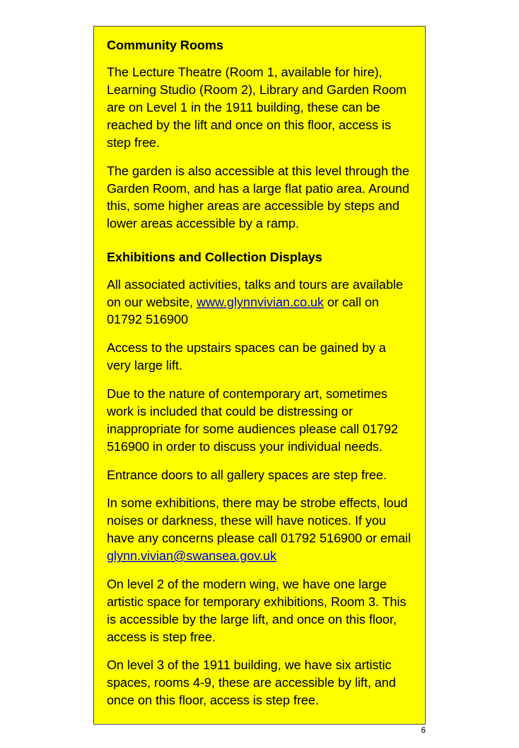Community Rooms
The Lecture Theatre (Room 1, available for hire), Learning Studio (Room 2), Library and Garden Room are on Level 1 in the 1911 building, these can be reached by the lift and once on this floor, access is step free.
The garden is also accessible at this level through the Garden Room, and has a large flat patio area. Around this, some higher areas are accessible by steps and lower areas accessible by a ramp.
Exhibitions and Collection Displays
All associated activities, talks and tours are available on our website, www.glynnvivian.co.uk or call on 01792 516900
Access to the upstairs spaces can be gained by a very large lift.
Due to the nature of contemporary art, sometimes work is included that could be distressing or inappropriate for some audiences please call 01792 516900 in order to discuss your individual needs.
Entrance doors to all gallery spaces are step free.
In some exhibitions, there may be strobe effects, loud noises or darkness, these will have notices. If you have any concerns please call 01792 516900 or email glynn.vivian@swansea.gov.uk
On level 2 of the modern wing, we have one large artistic space for temporary exhibitions, Room 3. This is accessible by the large lift, and once on this floor, access is step free.
On level 3 of the 1911 building, we have six artistic spaces, rooms 4-9, these are accessible by lift, and once on this floor, access is step free.
6